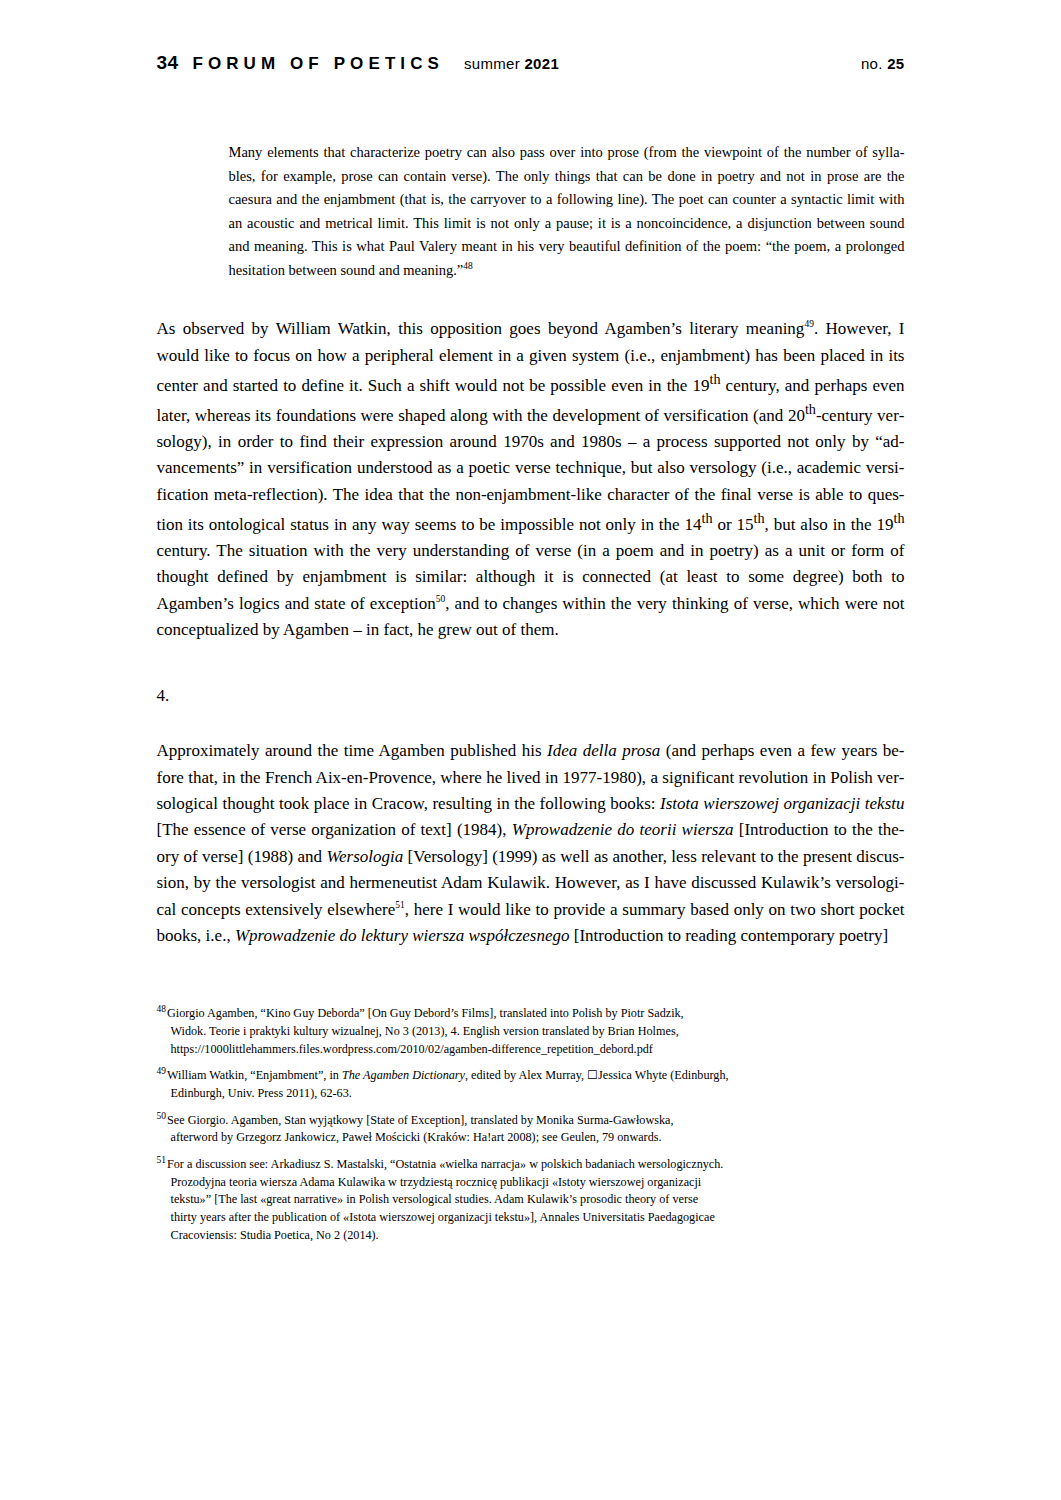34 Forum of Poetics summer 2021 no. 25
Many elements that characterize poetry can also pass over into prose (from the viewpoint of the number of syllables, for example, prose can contain verse). The only things that can be done in poetry and not in prose are the caesura and the enjambment (that is, the carryover to a following line). The poet can counter a syntactic limit with an acoustic and metrical limit. This limit is not only a pause; it is a noncoincidence, a disjunction between sound and meaning. This is what Paul Valery meant in his very beautiful definition of the poem: “the poem, a prolonged hesitation between sound and meaning.”48
As observed by William Watkin, this opposition goes beyond Agamben’s literary meaning49. However, I would like to focus on how a peripheral element in a given system (i.e., enjambment) has been placed in its center and started to define it. Such a shift would not be possible even in the 19th century, and perhaps even later, whereas its foundations were shaped along with the development of versification (and 20th-century versology), in order to find their expression around 1970s and 1980s – a process supported not only by “advancements” in versification understood as a poetic verse technique, but also versology (i.e., academic versification meta-reflection). The idea that the non-enjambment-like character of the final verse is able to question its ontological status in any way seems to be impossible not only in the 14th or 15th, but also in the 19th century. The situation with the very understanding of verse (in a poem and in poetry) as a unit or form of thought defined by enjambment is similar: although it is connected (at least to some degree) both to Agamben’s logics and state of exception50, and to changes within the very thinking of verse, which were not conceptualized by Agamben – in fact, he grew out of them.
4.
Approximately around the time Agamben published his Idea della prosa (and perhaps even a few years before that, in the French Aix-en-Provence, where he lived in 1977-1980), a significant revolution in Polish versological thought took place in Cracow, resulting in the following books: Istota wierszowej organizacji tekstu [The essence of verse organization of text] (1984), Wprowadzenie do teorii wiersza [Introduction to the theory of verse] (1988) and Wersologia [Versology] (1999) as well as another, less relevant to the present discussion, by the versologist and hermeneutist Adam Kulawik. However, as I have discussed Kulawik’s versological concepts extensively elsewhere51, here I would like to provide a summary based only on two short pocket books, i.e., Wprowadzenie do lektury wiersza współczesnego [Introduction to reading contemporary poetry]
48 Giorgio Agamben, “Kino Guy Deborda” [On Guy Debord’s Films], translated into Polish by Piotr Sadzik, Widok. Teorie i praktyki kultury wizualnej, No 3 (2013), 4. English version translated by Brian Holmes, https://1000littlehammers.files.wordpress.com/2010/02/agamben-difference_repetition_debord.pdf
49 William Watkin, “Enjambment”, in The Agamben Dictionary, edited by Alex Murray, ☐Jessica Whyte (Edinburgh, Edinburgh, Univ. Press 2011), 62-63.
50 See Giorgio. Agamben, Stan wyjątkowy [State of Exception], translated by Monika Surma-Gawłowska, afterword by Grzegorz Jankowicz, Paweł Mościcki (Kraków: Ha!art 2008); see Geulen, 79 onwards.
51 For a discussion see: Arkadiusz S. Mastalski, “Ostatnia «wielka narracja» w polskich badaniach wersologicznych. Prozodyjna teoria wiersza Adama Kulawika w trzydziestą rocznicę publikacji «Istoty wierszowej organizacji tekstu»” [The last «great narrative» in Polish versological studies. Adam Kulawik’s prosodic theory of verse thirty years after the publication of «Istota wierszowej organizacji tekstu»], Annales Universitatis Paedagogicae Cracoviensis: Studia Poetica, No 2 (2014).